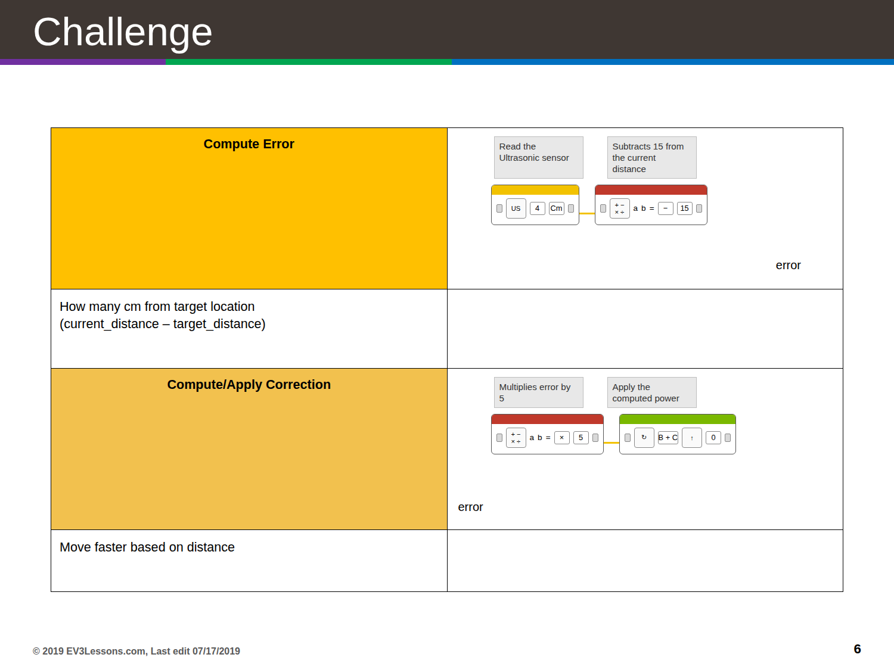Challenge
| Compute Error | Read the Ultrasonic sensor Subtracts 15 from the current distance US 4 Cm + − × ÷ a b = − 15 error |
| How many cm from target location (current_distance – target_distance) | |
| Compute/Apply Correction | Multiplies error by 5 Apply the computed power + − × ÷ a b = × 5 ↻ B + C ↑ 0 error |
| Move faster based on distance | |
© 2019 EV3Lessons.com, Last edit 07/17/2019
6